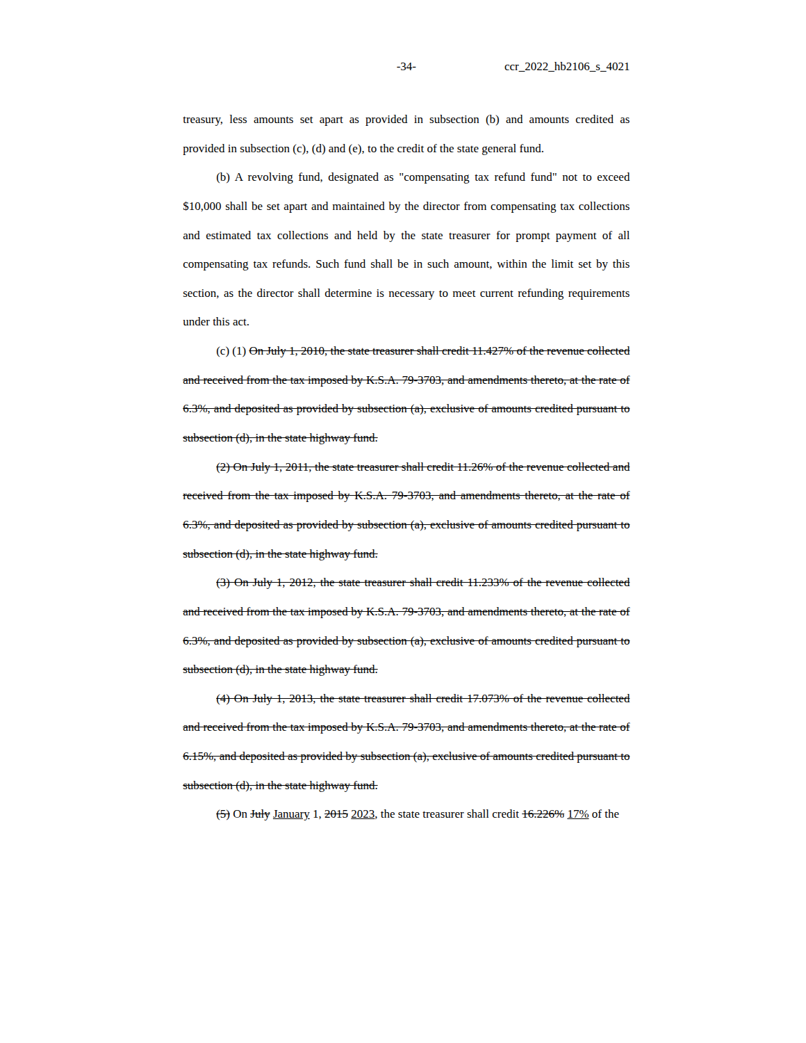-34- ccr_2022_hb2106_s_4021
treasury, less amounts set apart as provided in subsection (b) and amounts credited as provided in subsection (c), (d) and (e), to the credit of the state general fund.
(b) A revolving fund, designated as "compensating tax refund fund" not to exceed $10,000 shall be set apart and maintained by the director from compensating tax collections and estimated tax collections and held by the state treasurer for prompt payment of all compensating tax refunds. Such fund shall be in such amount, within the limit set by this section, as the director shall determine is necessary to meet current refunding requirements under this act.
(c) (1) On July 1, 2010, the state treasurer shall credit 11.427% of the revenue collected and received from the tax imposed by K.S.A. 79-3703, and amendments thereto, at the rate of 6.3%, and deposited as provided by subsection (a), exclusive of amounts credited pursuant to subsection (d), in the state highway fund.
(2) On July 1, 2011, the state treasurer shall credit 11.26% of the revenue collected and received from the tax imposed by K.S.A. 79-3703, and amendments thereto, at the rate of 6.3%, and deposited as provided by subsection (a), exclusive of amounts credited pursuant to subsection (d), in the state highway fund.
(3) On July 1, 2012, the state treasurer shall credit 11.233% of the revenue collected and received from the tax imposed by K.S.A. 79-3703, and amendments thereto, at the rate of 6.3%, and deposited as provided by subsection (a), exclusive of amounts credited pursuant to subsection (d), in the state highway fund.
(4) On July 1, 2013, the state treasurer shall credit 17.073% of the revenue collected and received from the tax imposed by K.S.A. 79-3703, and amendments thereto, at the rate of 6.15%, and deposited as provided by subsection (a), exclusive of amounts credited pursuant to subsection (d), in the state highway fund.
(5) On July January 1, 2015 2023, the state treasurer shall credit 16.226% 17% of the